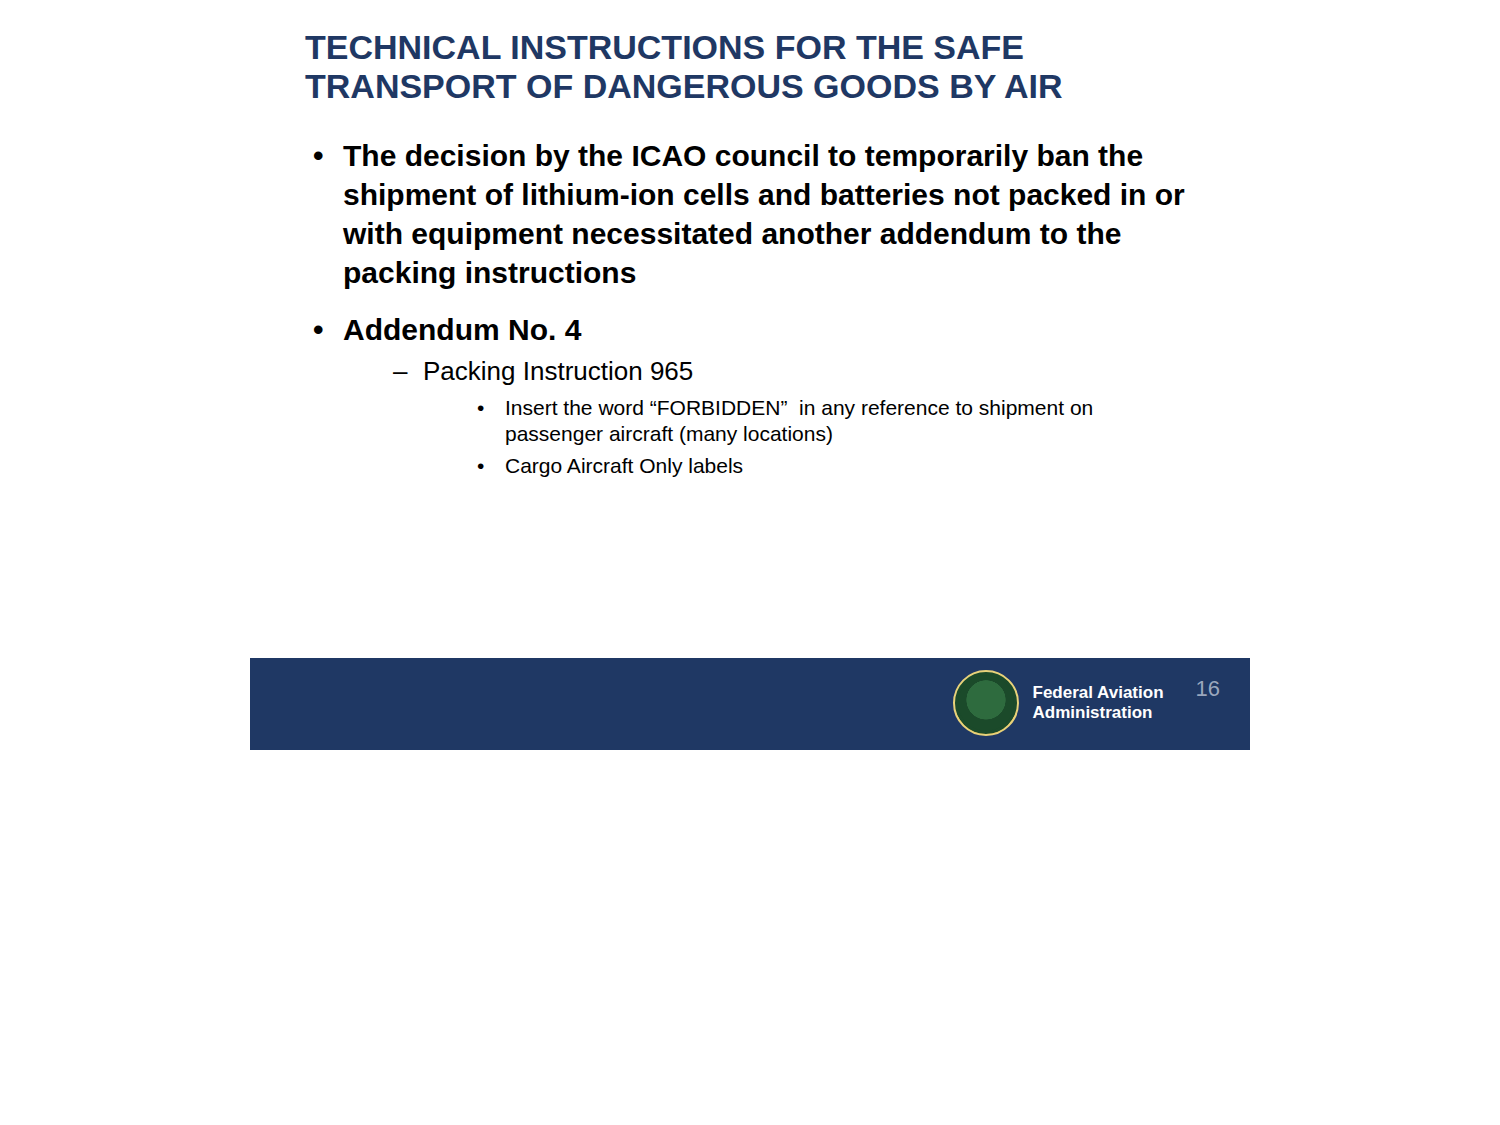TECHNICAL INSTRUCTIONS FOR THE SAFE TRANSPORT OF DANGEROUS GOODS BY AIR
The decision by the ICAO council to temporarily ban the shipment of lithium-ion cells and batteries not packed in or with equipment necessitated another addendum to the packing instructions
Addendum No. 4
Packing Instruction 965
Insert the word “FORBIDDEN” in any reference to shipment on passenger aircraft (many locations)
Cargo Aircraft Only labels
Federal Aviation
Administration
16